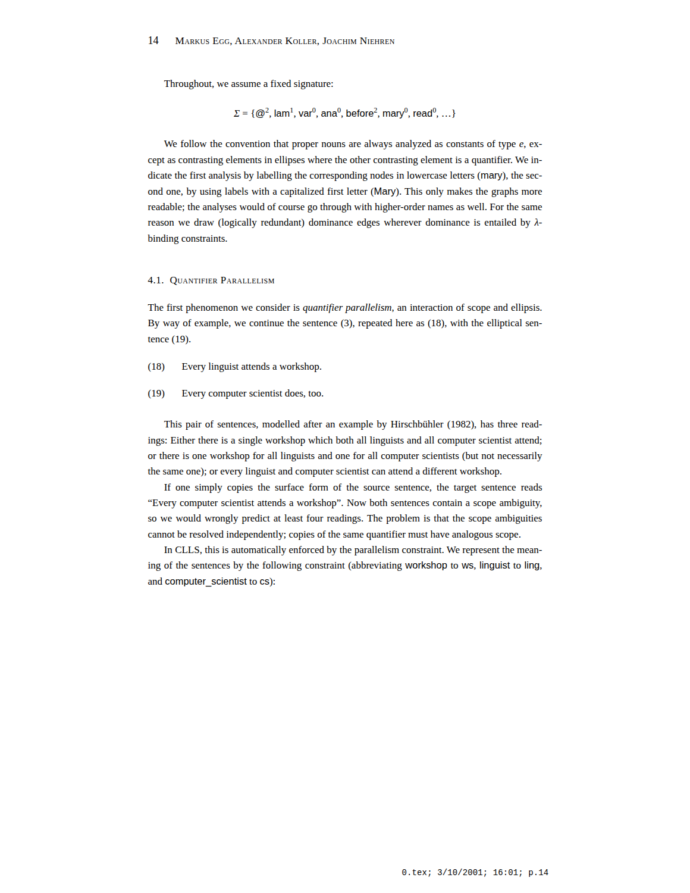14 Markus Egg, Alexander Koller, Joachim Niehren
Throughout, we assume a fixed signature:
Σ = {@2, lam1, var0, ana0, before2, mary0, read0, …}
We follow the convention that proper nouns are always analyzed as constants of type e, except as contrasting elements in ellipses where the other contrasting element is a quantifier. We indicate the first analysis by labelling the corresponding nodes in lowercase letters (mary), the second one, by using labels with a capitalized first letter (Mary). This only makes the graphs more readable; the analyses would of course go through with higher-order names as well. For the same reason we draw (logically redundant) dominance edges wherever dominance is entailed by λ-binding constraints.
4.1. Quantifier Parallelism
The first phenomenon we consider is quantifier parallelism, an interaction of scope and ellipsis. By way of example, we continue the sentence (3), repeated here as (18), with the elliptical sentence (19).
(18) Every linguist attends a workshop.
(19) Every computer scientist does, too.
This pair of sentences, modelled after an example by Hirschbühler (1982), has three readings: Either there is a single workshop which both all linguists and all computer scientist attend; or there is one workshop for all linguists and one for all computer scientists (but not necessarily the same one); or every linguist and computer scientist can attend a different workshop.
If one simply copies the surface form of the source sentence, the target sentence reads “Every computer scientist attends a workshop”. Now both sentences contain a scope ambiguity, so we would wrongly predict at least four readings. The problem is that the scope ambiguities cannot be resolved independently; copies of the same quantifier must have analogous scope.
In CLLS, this is automatically enforced by the parallelism constraint. We represent the meaning of the sentences by the following constraint (abbreviating workshop to ws, linguist to ling, and computer_scientist to cs):
0.tex; 3/10/2001; 16:01; p.14